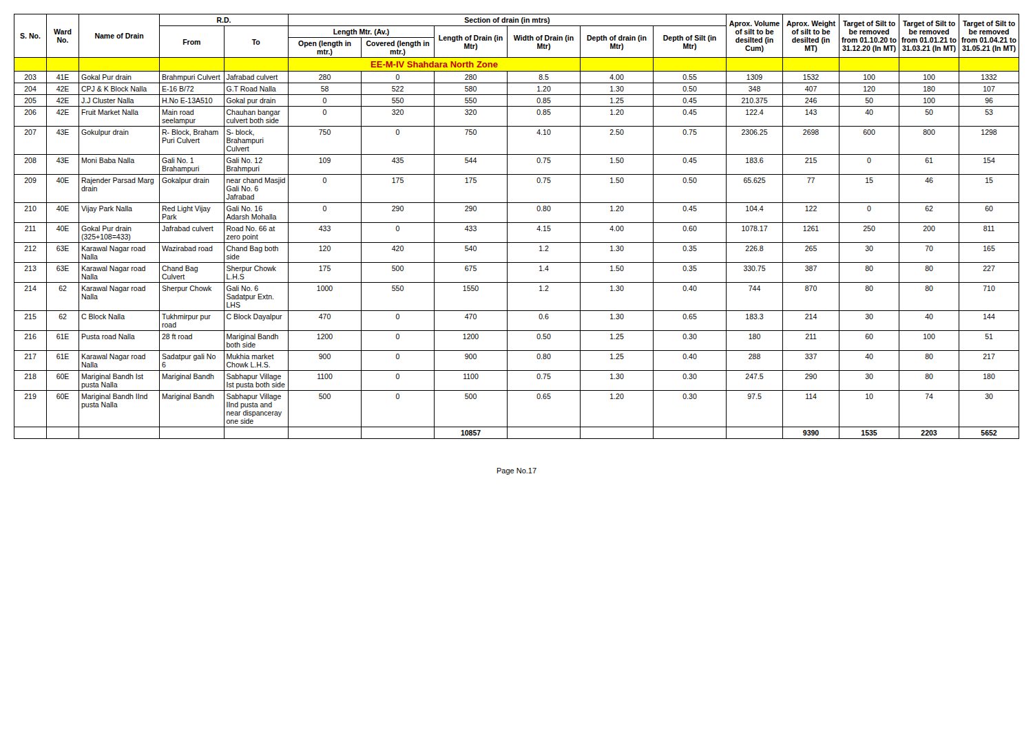| S. No. | Ward No. | Name of Drain | R.D. | Section of drain (in mtrs) | Aprox. Volume of silt to be desilted (in Cum) | Aprox. Weight of silt to be desilted (in MT) | Target of Silt to be removed from 01.10.20 to 31.12.20 (In MT) | Target of Silt to be removed from 01.01.21 to 31.03.21 (In MT) | Target of Silt to be removed from 01.04.21 to 31.05.21 (In MT) |
| --- | --- | --- | --- | --- | --- | --- | --- | --- | --- |
| From | To | Length Mtr. (Av.) | Length of Drain (in Mtr) | Width of Drain (in Mtr) | Depth of drain (in Mtr) | Depth of Silt (in Mtr) |
| Open (length in mtr.) | Covered (length in mtr.) |
| | | | | | EE-M-IV Shahdara North Zone | | | | | | | |
| 203 | 41E | Gokal Pur drain | Brahmpuri Culvert | Jafrabad culvert | 280 | 0 | 280 | 8.5 | 4.00 | 0.55 | 1309 | 1532 | 100 | 100 | 1332 |
| 204 | 42E | CPJ & K Block Nalla | E-16 B/72 | G.T Road Nalla | 58 | 522 | 580 | 1.20 | 1.30 | 0.50 | 348 | 407 | 120 | 180 | 107 |
| 205 | 42E | J.J Cluster Nalla | H.No E-13A510 | Gokal pur drain | 0 | 550 | 550 | 0.85 | 1.25 | 0.45 | 210.375 | 246 | 50 | 100 | 96 |
| 206 | 42E | Fruit Market Nalla | Main road seelampur | Chauhan bangar culvert both side | 0 | 320 | 320 | 0.85 | 1.20 | 0.45 | 122.4 | 143 | 40 | 50 | 53 |
| 207 | 43E | Gokulpur drain | R- Block, Braham Puri Culvert | S- block, Brahampuri Culvert | 750 | 0 | 750 | 4.10 | 2.50 | 0.75 | 2306.25 | 2698 | 600 | 800 | 1298 |
| 208 | 43E | Moni Baba Nalla | Gali No. 1 Brahampuri | Gali No. 12 Brahmpuri | 109 | 435 | 544 | 0.75 | 1.50 | 0.45 | 183.6 | 215 | 0 | 61 | 154 |
| 209 | 40E | Rajender Parsad Marg drain | Gokalpur drain | near chand Masjid Gali No. 6 Jafrabad | 0 | 175 | 175 | 0.75 | 1.50 | 0.50 | 65.625 | 77 | 15 | 46 | 15 |
| 210 | 40E | Vijay Park Nalla | Red Light Vijay Park | Gali No. 16 Adarsh Mohalla | 0 | 290 | 290 | 0.80 | 1.20 | 0.45 | 104.4 | 122 | 0 | 62 | 60 |
| 211 | 40E | Gokal Pur drain (325+108=433) | Jafrabad culvert | Road No. 66 at zero point | 433 | 0 | 433 | 4.15 | 4.00 | 0.60 | 1078.17 | 1261 | 250 | 200 | 811 |
| 212 | 63E | Karawal Nagar road Nalla | Wazirabad road | Chand Bag both side | 120 | 420 | 540 | 1.2 | 1.30 | 0.35 | 226.8 | 265 | 30 | 70 | 165 |
| 213 | 63E | Karawal Nagar road Nalla | Chand Bag Culvert | Sherpur Chowk L.H.S | 175 | 500 | 675 | 1.4 | 1.50 | 0.35 | 330.75 | 387 | 80 | 80 | 227 |
| 214 | 62 | Karawal Nagar road Nalla | Sherpur Chowk | Gali No. 6 Sadatpur Extn. LHS | 1000 | 550 | 1550 | 1.2 | 1.30 | 0.40 | 744 | 870 | 80 | 80 | 710 |
| 215 | 62 | C Block Nalla | Tukhmirpur pur road | C Block Dayalpur | 470 | 0 | 470 | 0.6 | 1.30 | 0.65 | 183.3 | 214 | 30 | 40 | 144 |
| 216 | 61E | Pusta road Nalla | 28 ft road | Mariginal Bandh both side | 1200 | 0 | 1200 | 0.50 | 1.25 | 0.30 | 180 | 211 | 60 | 100 | 51 |
| 217 | 61E | Karawal Nagar road Nalla | Sadatpur gali No 6 | Mukhia market Chowk L.H.S. | 900 | 0 | 900 | 0.80 | 1.25 | 0.40 | 288 | 337 | 40 | 80 | 217 |
| 218 | 60E | Mariginal Bandh Ist pusta Nalla | Mariginal Bandh | Sabhapur Village Ist pusta both side | 1100 | 0 | 1100 | 0.75 | 1.30 | 0.30 | 247.5 | 290 | 30 | 80 | 180 |
| 219 | 60E | Mariginal Bandh IInd pusta Nalla | Mariginal Bandh | Sabhapur Village IInd pusta and near dispanceray one side | 500 | 0 | 500 | 0.65 | 1.20 | 0.30 | 97.5 | 114 | 10 | 74 | 30 |
| | | | | | | | 10857 | | | | | 9390 | 1535 | 2203 | 5652 |
Page No.17